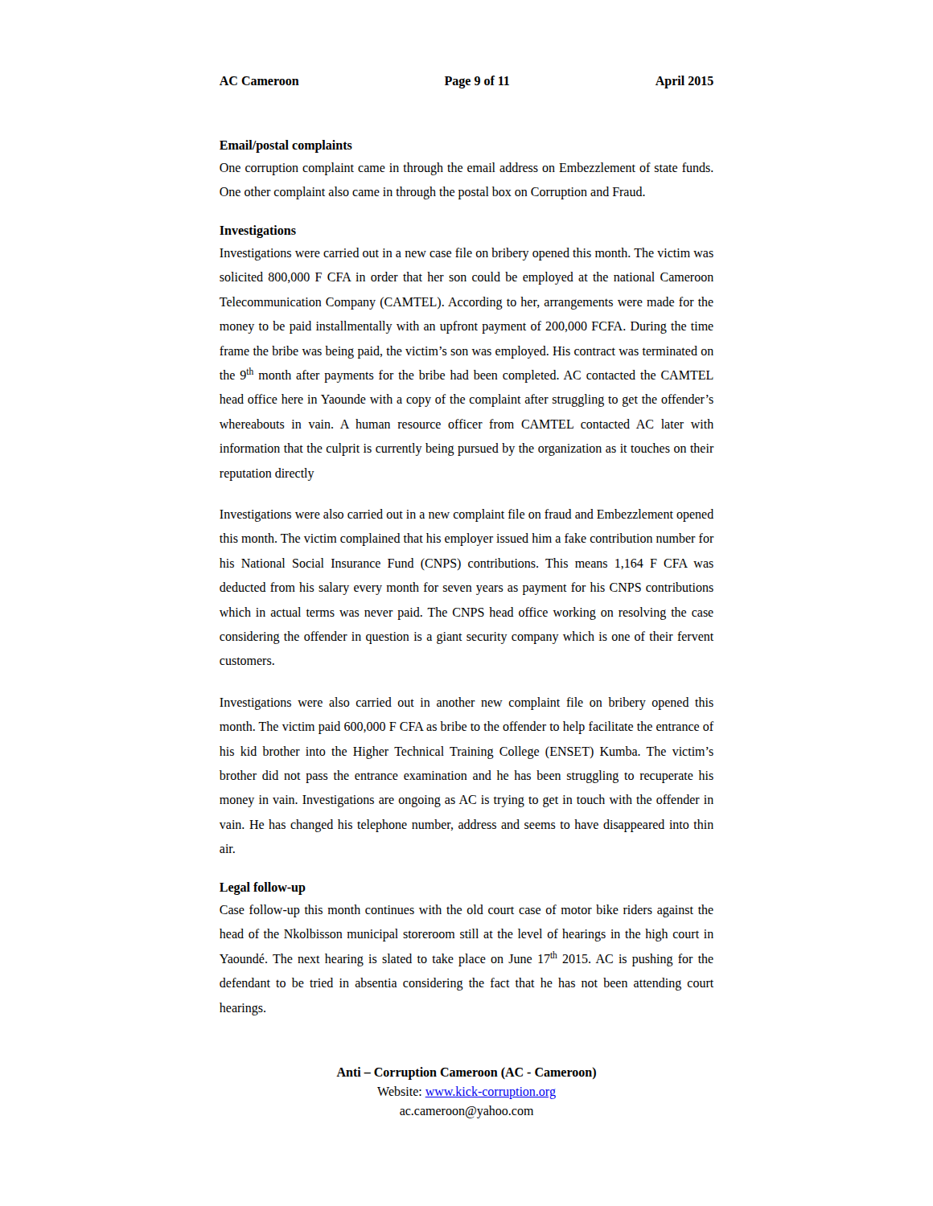AC Cameroon
Page 9 of 11
April 2015
Email/postal complaints
One corruption complaint came in through the email address on Embezzlement of state funds. One other complaint also came in through the postal box on Corruption and Fraud.
Investigations
Investigations were carried out in a new case file on bribery opened this month. The victim was solicited 800,000 F CFA in order that her son could be employed at the national Cameroon Telecommunication Company (CAMTEL). According to her, arrangements were made for the money to be paid installmentally with an upfront payment of 200,000 FCFA. During the time frame the bribe was being paid, the victim’s son was employed. His contract was terminated on the 9th month after payments for the bribe had been completed. AC contacted the CAMTEL head office here in Yaounde with a copy of the complaint after struggling to get the offender’s whereabouts in vain. A human resource officer from CAMTEL contacted AC later with information that the culprit is currently being pursued by the organization as it touches on their reputation directly
Investigations were also carried out in a new complaint file on fraud and Embezzlement opened this month. The victim complained that his employer issued him a fake contribution number for his National Social Insurance Fund (CNPS) contributions. This means 1,164 F CFA was deducted from his salary every month for seven years as payment for his CNPS contributions which in actual terms was never paid. The CNPS head office working on resolving the case considering the offender in question is a giant security company which is one of their fervent customers.
Investigations were also carried out in another new complaint file on bribery opened this month. The victim paid 600,000 F CFA as bribe to the offender to help facilitate the entrance of his kid brother into the Higher Technical Training College (ENSET) Kumba. The victim’s brother did not pass the entrance examination and he has been struggling to recuperate his money in vain. Investigations are ongoing as AC is trying to get in touch with the offender in vain. He has changed his telephone number, address and seems to have disappeared into thin air.
Legal follow-up
Case follow-up this month continues with the old court case of motor bike riders against the head of the Nkolbisson municipal storeroom still at the level of hearings in the high court in Yaoundé. The next hearing is slated to take place on June 17th 2015. AC is pushing for the defendant to be tried in absentia considering the fact that he has not been attending court hearings.
Anti – Corruption Cameroon (AC - Cameroon)
Website: www.kick-corruption.org
ac.cameroon@yahoo.com